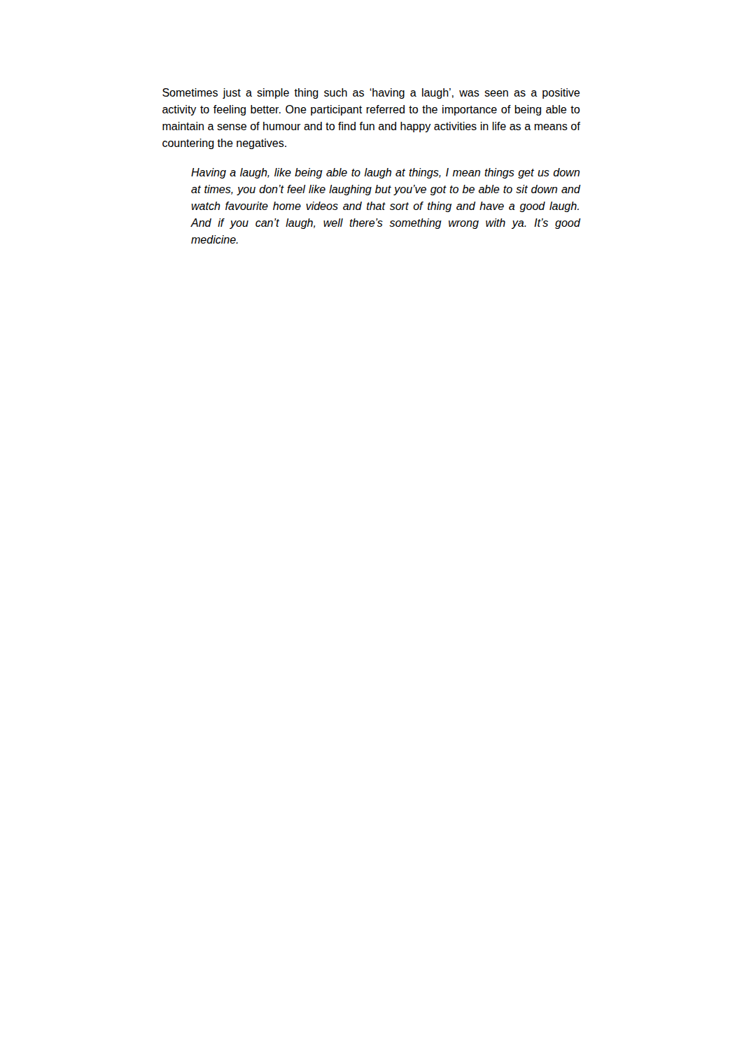Sometimes just a simple thing such as ‘having a laugh’, was seen as a positive activity to feeling better. One participant referred to the importance of being able to maintain a sense of humour and to find fun and happy activities in life as a means of countering the negatives.
Having a laugh, like being able to laugh at things, I mean things get us down at times, you don’t feel like laughing but you’ve got to be able to sit down and watch favourite home videos and that sort of thing and have a good laugh. And if you can’t laugh, well there’s something wrong with ya. It’s good medicine.